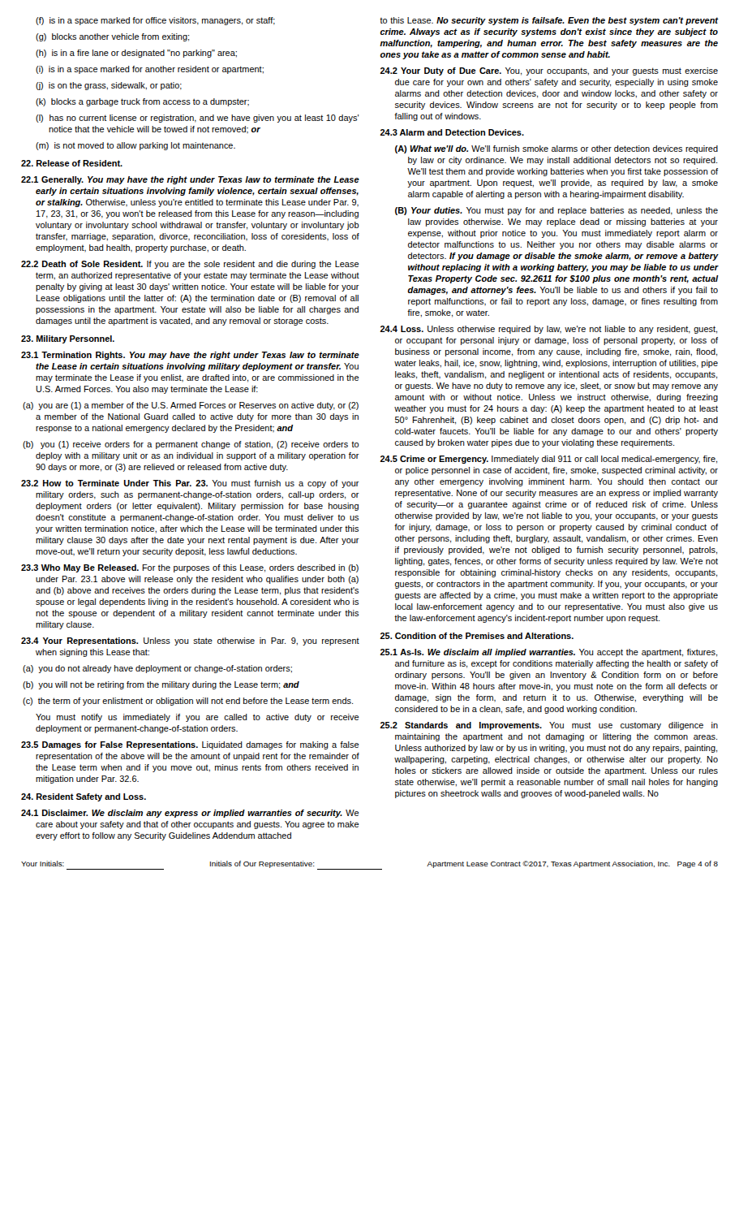(f) is in a space marked for office visitors, managers, or staff;
(g) blocks another vehicle from exiting;
(h) is in a fire lane or designated "no parking" area;
(i) is in a space marked for another resident or apartment;
(j) is on the grass, sidewalk, or patio;
(k) blocks a garbage truck from access to a dumpster;
(l) has no current license or registration, and we have given you at least 10 days' notice that the vehicle will be towed if not removed; or
(m) is not moved to allow parking lot maintenance.
22. Release of Resident.
22.1 Generally. You may have the right under Texas law to terminate the Lease early in certain situations involving family violence, certain sexual offenses, or stalking. Otherwise, unless you're entitled to terminate this Lease under Par. 9, 17, 23, 31, or 36, you won't be released from this Lease for any reason—including voluntary or involuntary school withdrawal or transfer, voluntary or involuntary job transfer, marriage, separation, divorce, reconciliation, loss of coresidents, loss of employment, bad health, property purchase, or death.
22.2 Death of Sole Resident. If you are the sole resident and die during the Lease term, an authorized representative of your estate may terminate the Lease without penalty by giving at least 30 days' written notice. Your estate will be liable for your Lease obligations until the latter of: (A) the termination date or (B) removal of all possessions in the apartment. Your estate will also be liable for all charges and damages until the apartment is vacated, and any removal or storage costs.
23. Military Personnel.
23.1 Termination Rights. You may have the right under Texas law to terminate the Lease in certain situations involving military deployment or transfer. You may terminate the Lease if you enlist, are drafted into, or are commissioned in the U.S. Armed Forces. You also may terminate the Lease if:
(a) you are (1) a member of the U.S. Armed Forces or Reserves on active duty, or (2) a member of the National Guard called to active duty for more than 30 days in response to a national emergency declared by the President; and
(b) you (1) receive orders for a permanent change of station, (2) receive orders to deploy with a military unit or as an individual in support of a military operation for 90 days or more, or (3) are relieved or released from active duty.
23.2 How to Terminate Under This Par. 23. You must furnish us a copy of your military orders, such as permanent-change-of-station orders, call-up orders, or deployment orders (or letter equivalent). Military permission for base housing doesn't constitute a permanent-change-of-station order. You must deliver to us your written termination notice, after which the Lease will be terminated under this military clause 30 days after the date your next rental payment is due. After your move-out, we'll return your security deposit, less lawful deductions.
23.3 Who May Be Released. For the purposes of this Lease, orders described in (b) under Par. 23.1 above will release only the resident who qualifies under both (a) and (b) above and receives the orders during the Lease term, plus that resident's spouse or legal dependents living in the resident's household. A coresident who is not the spouse or dependent of a military resident cannot terminate under this military clause.
23.4 Your Representations. Unless you state otherwise in Par. 9, you represent when signing this Lease that:
(a) you do not already have deployment or change-of-station orders;
(b) you will not be retiring from the military during the Lease term; and
(c) the term of your enlistment or obligation will not end before the Lease term ends.
You must notify us immediately if you are called to active duty or receive deployment or permanent-change-of-station orders.
23.5 Damages for False Representations. Liquidated damages for making a false representation of the above will be the amount of unpaid rent for the remainder of the Lease term when and if you move out, minus rents from others received in mitigation under Par. 32.6.
24. Resident Safety and Loss.
24.1 Disclaimer. We disclaim any express or implied warranties of security. We care about your safety and that of other occupants and guests. You agree to make every effort to follow any Security Guidelines Addendum attached
to this Lease. No security system is failsafe. Even the best system can't prevent crime. Always act as if security systems don't exist since they are subject to malfunction, tampering, and human error. The best safety measures are the ones you take as a matter of common sense and habit.
24.2 Your Duty of Due Care. You, your occupants, and your guests must exercise due care for your own and others' safety and security, especially in using smoke alarms and other detection devices, door and window locks, and other safety or security devices. Window screens are not for security or to keep people from falling out of windows.
24.3 Alarm and Detection Devices.
(A) What we'll do. We'll furnish smoke alarms or other detection devices required by law or city ordinance. We may install additional detectors not so required. We'll test them and provide working batteries when you first take possession of your apartment. Upon request, we'll provide, as required by law, a smoke alarm capable of alerting a person with a hearing-impairment disability.
(B) Your duties. You must pay for and replace batteries as needed, unless the law provides otherwise. We may replace dead or missing batteries at your expense, without prior notice to you. You must immediately report alarm or detector malfunctions to us. Neither you nor others may disable alarms or detectors. If you damage or disable the smoke alarm, or remove a battery without replacing it with a working battery, you may be liable to us under Texas Property Code sec. 92.2611 for $100 plus one month's rent, actual damages, and attorney's fees. You'll be liable to us and others if you fail to report malfunctions, or fail to report any loss, damage, or fines resulting from fire, smoke, or water.
24.4 Loss. Unless otherwise required by law, we're not liable to any resident, guest, or occupant for personal injury or damage, loss of personal property, or loss of business or personal income, from any cause, including fire, smoke, rain, flood, water leaks, hail, ice, snow, lightning, wind, explosions, interruption of utilities, pipe leaks, theft, vandalism, and negligent or intentional acts of residents, occupants, or guests. We have no duty to remove any ice, sleet, or snow but may remove any amount with or without notice. Unless we instruct otherwise, during freezing weather you must for 24 hours a day: (A) keep the apartment heated to at least 50° Fahrenheit, (B) keep cabinet and closet doors open, and (C) drip hot- and cold-water faucets. You'll be liable for any damage to our and others' property caused by broken water pipes due to your violating these requirements.
24.5 Crime or Emergency. Immediately dial 911 or call local medical-emergency, fire, or police personnel in case of accident, fire, smoke, suspected criminal activity, or any other emergency involving imminent harm. You should then contact our representative. None of our security measures are an express or implied warranty of security—or a guarantee against crime or of reduced risk of crime. Unless otherwise provided by law, we're not liable to you, your occupants, or your guests for injury, damage, or loss to person or property caused by criminal conduct of other persons, including theft, burglary, assault, vandalism, or other crimes. Even if previously provided, we're not obliged to furnish security personnel, patrols, lighting, gates, fences, or other forms of security unless required by law. We're not responsible for obtaining criminal-history checks on any residents, occupants, guests, or contractors in the apartment community. If you, your occupants, or your guests are affected by a crime, you must make a written report to the appropriate local law-enforcement agency and to our representative. You must also give us the law-enforcement agency's incident-report number upon request.
25. Condition of the Premises and Alterations.
25.1 As-Is. We disclaim all implied warranties. You accept the apartment, fixtures, and furniture as is, except for conditions materially affecting the health or safety of ordinary persons. You'll be given an Inventory & Condition form on or before move-in. Within 48 hours after move-in, you must note on the form all defects or damage, sign the form, and return it to us. Otherwise, everything will be considered to be in a clean, safe, and good working condition.
25.2 Standards and Improvements. You must use customary diligence in maintaining the apartment and not damaging or littering the common areas. Unless authorized by law or by us in writing, you must not do any repairs, painting, wallpapering, carpeting, electrical changes, or otherwise alter our property. No holes or stickers are allowed inside or outside the apartment. Unless our rules state otherwise, we'll permit a reasonable number of small nail holes for hanging pictures on sheetrock walls and grooves of wood-paneled walls. No
Your Initials:
Initials of Our Representative:
Apartment Lease Contract ©2017, Texas Apartment Association, Inc. Page 4 of 8